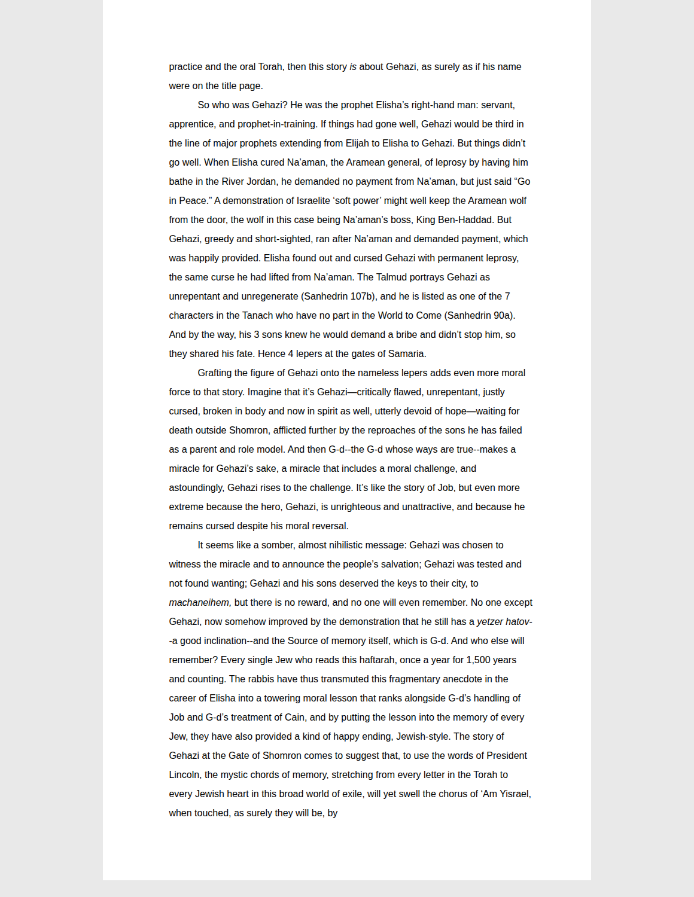practice and the oral Torah, then this story is about Gehazi, as surely as if his name were on the title page.
So who was Gehazi? He was the prophet Elisha’s right-hand man: servant, apprentice, and prophet-in-training. If things had gone well, Gehazi would be third in the line of major prophets extending from Elijah to Elisha to Gehazi. But things didn’t go well. When Elisha cured Na’aman, the Aramean general, of leprosy by having him bathe in the River Jordan, he demanded no payment from Na’aman, but just said “Go in Peace.” A demonstration of Israelite ‘soft power’ might well keep the Aramean wolf from the door, the wolf in this case being Na’aman’s boss, King Ben-Haddad. But Gehazi, greedy and short-sighted, ran after Na’aman and demanded payment, which was happily provided. Elisha found out and cursed Gehazi with permanent leprosy, the same curse he had lifted from Na’aman. The Talmud portrays Gehazi as unrepentant and unregenerate (Sanhedrin 107b), and he is listed as one of the 7 characters in the Tanach who have no part in the World to Come (Sanhedrin 90a). And by the way, his 3 sons knew he would demand a bribe and didn’t stop him, so they shared his fate. Hence 4 lepers at the gates of Samaria.
Grafting the figure of Gehazi onto the nameless lepers adds even more moral force to that story. Imagine that it’s Gehazi—critically flawed, unrepentant, justly cursed, broken in body and now in spirit as well, utterly devoid of hope—waiting for death outside Shomron, afflicted further by the reproaches of the sons he has failed as a parent and role model. And then G-d--the G-d whose ways are true--makes a miracle for Gehazi’s sake, a miracle that includes a moral challenge, and astoundingly, Gehazi rises to the challenge. It’s like the story of Job, but even more extreme because the hero, Gehazi, is unrighteous and unattractive, and because he remains cursed despite his moral reversal.
It seems like a somber, almost nihilistic message: Gehazi was chosen to witness the miracle and to announce the people’s salvation; Gehazi was tested and not found wanting; Gehazi and his sons deserved the keys to their city, to machaneihem, but there is no reward, and no one will even remember. No one except Gehazi, now somehow improved by the demonstration that he still has a yetzer hatov--a good inclination--and the Source of memory itself, which is G-d. And who else will remember? Every single Jew who reads this haftarah, once a year for 1,500 years and counting. The rabbis have thus transmuted this fragmentary anecdote in the career of Elisha into a towering moral lesson that ranks alongside G-d’s handling of Job and G-d’s treatment of Cain, and by putting the lesson into the memory of every Jew, they have also provided a kind of happy ending, Jewish-style. The story of Gehazi at the Gate of Shomron comes to suggest that, to use the words of President Lincoln, the mystic chords of memory, stretching from every letter in the Torah to every Jewish heart in this broad world of exile, will yet swell the chorus of ‘Am Yisrael, when touched, as surely they will be, by